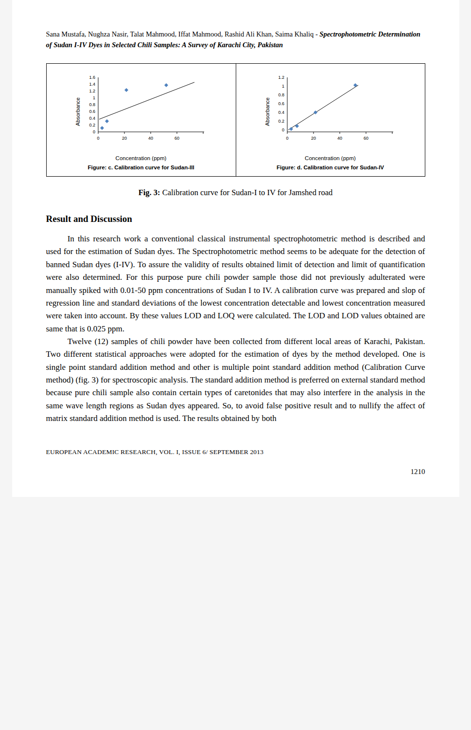Sana Mustafa, Nughza Nasir, Talat Mahmood, Iffat Mahmood, Rashid Ali Khan, Saima Khaliq - Spectrophotometric Determination of Sudan I-IV Dyes in Selected Chili Samples: A Survey of Karachi City, Pakistan
Absorbance
1.6 1.4 1.2 1 0.8 0.6 0.4 0.2 0 0 20 40 60
Concentration (ppm)
Figure: c. Calibration curve for Sudan-III
Absorbance
1.2 1 0.8 0.6 0.4 0.2 0 0 20 40 60
Concentration (ppm)
Figure: d. Calibration curve for Sudan-IV
Fig. 3: Calibration curve for Sudan-I to IV for Jamshed road
Result and Discussion
In this research work a conventional classical instrumental spectrophotometric method is described and used for the estimation of Sudan dyes. The Spectrophotometric method seems to be adequate for the detection of banned Sudan dyes (I-IV). To assure the validity of results obtained limit of detection and limit of quantification were also determined. For this purpose pure chili powder sample those did not previously adulterated were manually spiked with 0.01-50 ppm concentrations of Sudan I to IV. A calibration curve was prepared and slop of regression line and standard deviations of the lowest concentration detectable and lowest concentration measured were taken into account. By these values LOD and LOQ were calculated. The LOD and LOD values obtained are same that is 0.025 ppm.
Twelve (12) samples of chili powder have been collected from different local areas of Karachi, Pakistan. Two different statistical approaches were adopted for the estimation of dyes by the method developed. One is single point standard addition method and other is multiple point standard addition method (Calibration Curve method) (fig. 3) for spectroscopic analysis. The standard addition method is preferred on external standard method because pure chili sample also contain certain types of caretonides that may also interfere in the analysis in the same wave length regions as Sudan dyes appeared. So, to avoid false positive result and to nullify the affect of matrix standard addition method is used. The results obtained by both
EUROPEAN ACADEMIC RESEARCH, VOL. I, ISSUE 6/ SEPTEMBER 2013
1210